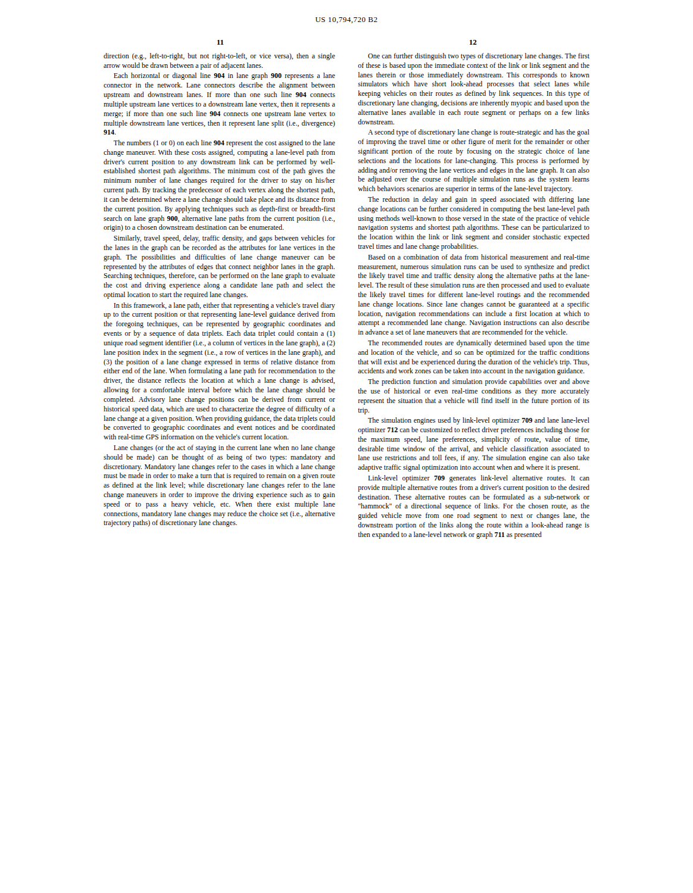US 10,794,720 B2
11 12
direction (e.g., left-to-right, but not right-to-left, or vice versa), then a single arrow would be drawn between a pair of adjacent lanes.
Each horizontal or diagonal line 904 in lane graph 900 represents a lane connector in the network. Lane connectors describe the alignment between upstream and downstream lanes. If more than one such line 904 connects multiple upstream lane vertices to a downstream lane vertex, then it represents a merge; if more than one such line 904 connects one upstream lane vertex to multiple downstream lane vertices, then it represent lane split (i.e., divergence) 914.
The numbers (1 or 0) on each line 904 represent the cost assigned to the lane change maneuver. With these costs assigned, computing a lane-level path from driver's current position to any downstream link can be performed by well-established shortest path algorithms. The minimum cost of the path gives the minimum number of lane changes required for the driver to stay on his/her current path. By tracking the predecessor of each vertex along the shortest path, it can be determined where a lane change should take place and its distance from the current position. By applying techniques such as depth-first or breadth-first search on lane graph 900, alternative lane paths from the current position (i.e., origin) to a chosen downstream destination can be enumerated.
Similarly, travel speed, delay, traffic density, and gaps between vehicles for the lanes in the graph can be recorded as the attributes for lane vertices in the graph. The possibilities and difficulties of lane change maneuver can be represented by the attributes of edges that connect neighbor lanes in the graph. Searching techniques, therefore, can be performed on the lane graph to evaluate the cost and driving experience along a candidate lane path and select the optimal location to start the required lane changes.
In this framework, a lane path, either that representing a vehicle's travel diary up to the current position or that representing lane-level guidance derived from the foregoing techniques, can be represented by geographic coordinates and events or by a sequence of data triplets. Each data triplet could contain a (1) unique road segment identifier (i.e., a column of vertices in the lane graph), a (2) lane position index in the segment (i.e., a row of vertices in the lane graph), and (3) the position of a lane change expressed in terms of relative distance from either end of the lane. When formulating a lane path for recommendation to the driver, the distance reflects the location at which a lane change is advised, allowing for a comfortable interval before which the lane change should be completed. Advisory lane change positions can be derived from current or historical speed data, which are used to characterize the degree of difficulty of a lane change at a given position. When providing guidance, the data triplets could be converted to geographic coordinates and event notices and be coordinated with real-time GPS information on the vehicle's current location.
Lane changes (or the act of staying in the current lane when no lane change should be made) can be thought of as being of two types: mandatory and discretionary. Mandatory lane changes refer to the cases in which a lane change must be made in order to make a turn that is required to remain on a given route as defined at the link level; while discretionary lane changes refer to the lane change maneuvers in order to improve the driving experience such as to gain speed or to pass a heavy vehicle, etc. When there exist multiple lane connections, mandatory lane changes may reduce the choice set (i.e., alternative trajectory paths) of discretionary lane changes.
One can further distinguish two types of discretionary lane changes. The first of these is based upon the immediate context of the link or link segment and the lanes therein or those immediately downstream. This corresponds to known simulators which have short look-ahead processes that select lanes while keeping vehicles on their routes as defined by link sequences. In this type of discretionary lane changing, decisions are inherently myopic and based upon the alternative lanes available in each route segment or perhaps on a few links downstream.
A second type of discretionary lane change is route-strategic and has the goal of improving the travel time or other figure of merit for the remainder or other significant portion of the route by focusing on the strategic choice of lane selections and the locations for lane-changing. This process is performed by adding and/or removing the lane vertices and edges in the lane graph. It can also be adjusted over the course of multiple simulation runs as the system learns which behaviors scenarios are superior in terms of the lane-level trajectory.
The reduction in delay and gain in speed associated with differing lane change locations can be further considered in computing the best lane-level path using methods well-known to those versed in the state of the practice of vehicle navigation systems and shortest path algorithms. These can be particularized to the location within the link or link segment and consider stochastic expected travel times and lane change probabilities.
Based on a combination of data from historical measurement and real-time measurement, numerous simulation runs can be used to synthesize and predict the likely travel time and traffic density along the alternative paths at the lane-level. The result of these simulation runs are then processed and used to evaluate the likely travel times for different lane-level routings and the recommended lane change locations. Since lane changes cannot be guaranteed at a specific location, navigation recommendations can include a first location at which to attempt a recommended lane change. Navigation instructions can also describe in advance a set of lane maneuvers that are recommended for the vehicle.
The recommended routes are dynamically determined based upon the time and location of the vehicle, and so can be optimized for the traffic conditions that will exist and be experienced during the duration of the vehicle's trip. Thus, accidents and work zones can be taken into account in the navigation guidance.
The prediction function and simulation provide capabilities over and above the use of historical or even real-time conditions as they more accurately represent the situation that a vehicle will find itself in the future portion of its trip.
The simulation engines used by link-level optimizer 709 and lane lane-level optimizer 712 can be customized to reflect driver preferences including those for the maximum speed, lane preferences, simplicity of route, value of time, desirable time window of the arrival, and vehicle classification associated to lane use restrictions and toll fees, if any. The simulation engine can also take adaptive traffic signal optimization into account when and where it is present.
Link-level optimizer 709 generates link-level alternative routes. It can provide multiple alternative routes from a driver's current position to the desired destination. These alternative routes can be formulated as a sub-network or "hammock" of a directional sequence of links. For the chosen route, as the guided vehicle move from one road segment to next or changes lane, the downstream portion of the links along the route within a look-ahead range is then expanded to a lane-level network or graph 711 as presented